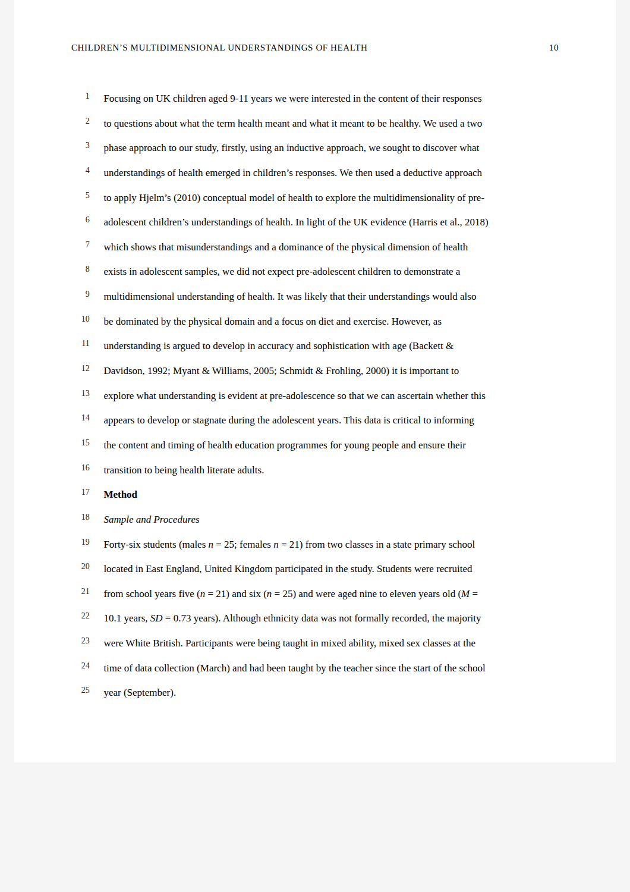Children’s Multidimensional Understandings of Health 10
Focusing on UK children aged 9-11 years we were interested in the content of their responses
to questions about what the term health meant and what it meant to be healthy. We used a two
phase approach to our study, firstly, using an inductive approach, we sought to discover what
understandings of health emerged in children’s responses. We then used a deductive approach
to apply Hjelm’s (2010) conceptual model of health to explore the multidimensionality of pre-
adolescent children’s understandings of health. In light of the UK evidence (Harris et al., 2018)
which shows that misunderstandings and a dominance of the physical dimension of health
exists in adolescent samples, we did not expect pre-adolescent children to demonstrate a
multidimensional understanding of health. It was likely that their understandings would also
be dominated by the physical domain and a focus on diet and exercise. However, as
understanding is argued to develop in accuracy and sophistication with age (Backett &
Davidson, 1992; Myant & Williams, 2005; Schmidt & Frohling, 2000) it is important to
explore what understanding is evident at pre-adolescence so that we can ascertain whether this
appears to develop or stagnate during the adolescent years. This data is critical to informing
the content and timing of health education programmes for young people and ensure their
transition to being health literate adults.
Method
Sample and Procedures
Forty-six students (males n = 25; females n = 21) from two classes in a state primary school
located in East England, United Kingdom participated in the study. Students were recruited
from school years five (n = 21) and six (n = 25) and were aged nine to eleven years old (M =
10.1 years, SD = 0.73 years). Although ethnicity data was not formally recorded, the majority
were White British. Participants were being taught in mixed ability, mixed sex classes at the
time of data collection (March) and had been taught by the teacher since the start of the school
year (September).